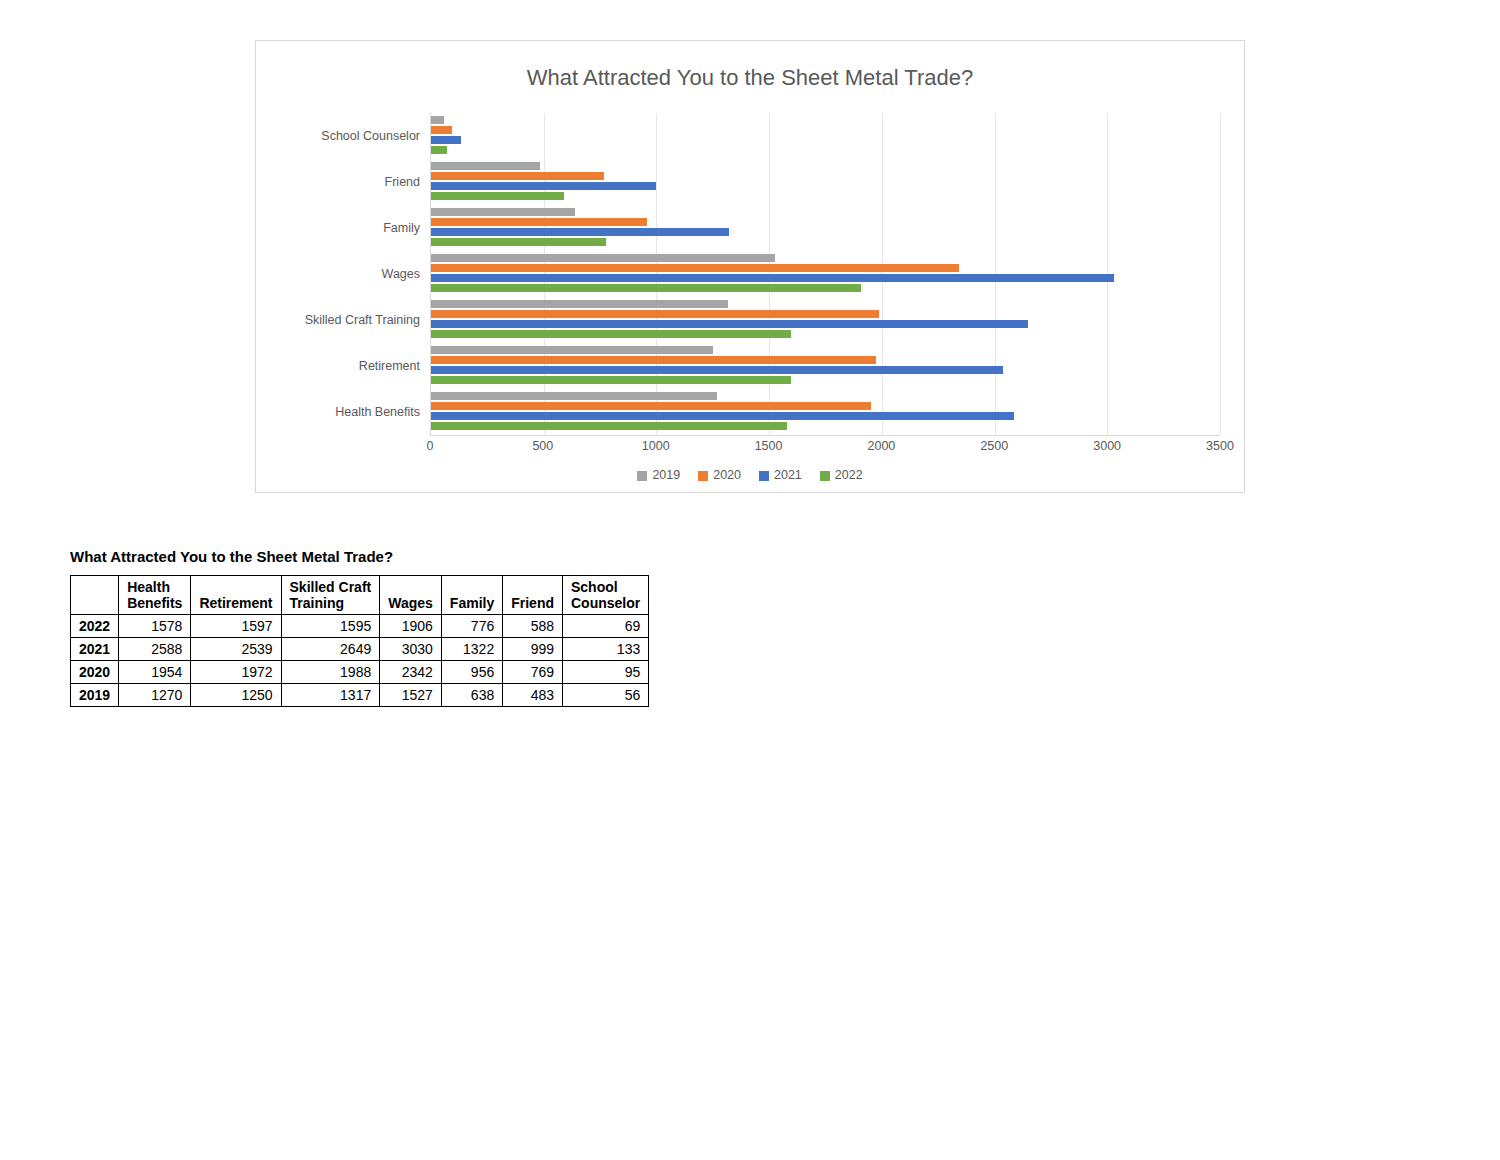What Attracted You to the Sheet Metal Trade?
School Counselor
Friend
Family
Wages
Skilled Craft Training
Retirement
Health Benefits
0 500 1000 1500 2000 2500 3000 3500
2019
2020
2021
2022
What Attracted You to the Sheet Metal Trade?
| | Health Benefits | Retirement | Skilled Craft Training | Wages | Family | Friend | School Counselor |
| --- | --- | --- | --- | --- | --- | --- | --- |
| 2022 | 1578 | 1597 | 1595 | 1906 | 776 | 588 | 69 |
| 2021 | 2588 | 2539 | 2649 | 3030 | 1322 | 999 | 133 |
| 2020 | 1954 | 1972 | 1988 | 2342 | 956 | 769 | 95 |
| 2019 | 1270 | 1250 | 1317 | 1527 | 638 | 483 | 56 |